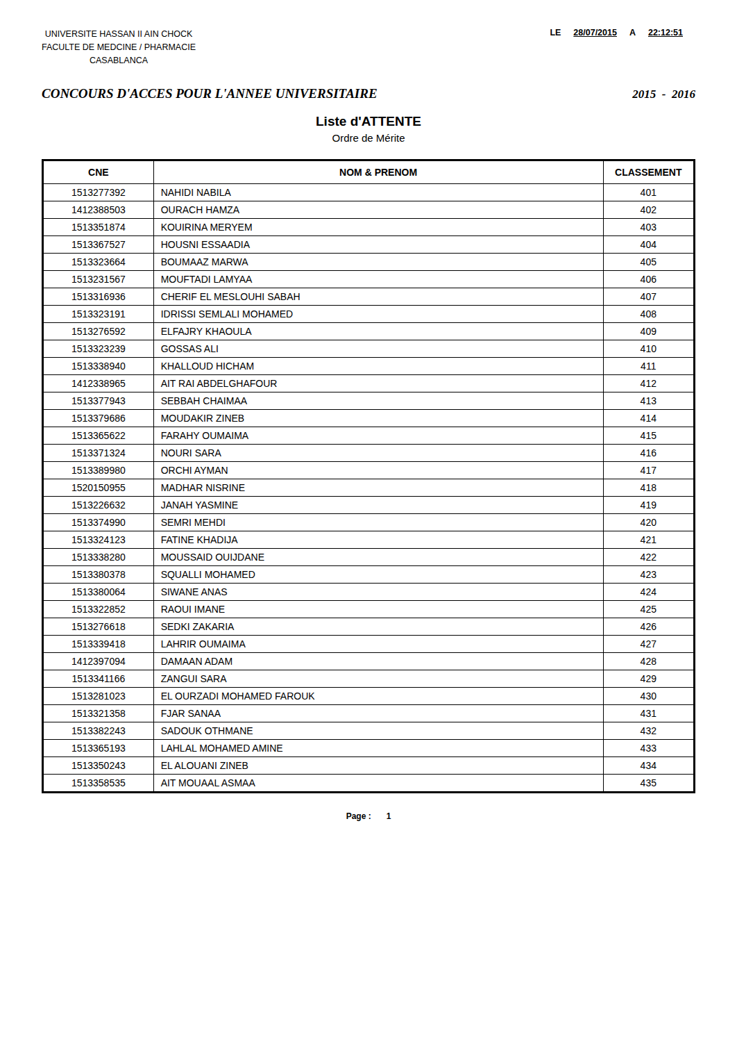UNIVERSITE HASSAN II AIN CHOCK
FACULTE DE MEDCINE / PHARMACIE
CASABLANCA
LE 28/07/2015 A 22:12:51
CONCOURS D'ACCES POUR L'ANNEE UNIVERSITAIRE 2015 - 2016
Liste d'ATTENTE
Ordre de Mérite
| CNE | NOM & PRENOM | CLASSEMENT |
| --- | --- | --- |
| 1513277392 | NAHIDI NABILA | 401 |
| 1412388503 | OURACH HAMZA | 402 |
| 1513351874 | KOUIRINA MERYEM | 403 |
| 1513367527 | HOUSNI ESSAADIA | 404 |
| 1513323664 | BOUMAAZ MARWA | 405 |
| 1513231567 | MOUFTADI LAMYAA | 406 |
| 1513316936 | CHERIF EL MESLOUHI SABAH | 407 |
| 1513323191 | IDRISSI SEMLALI MOHAMED | 408 |
| 1513276592 | ELFAJRY KHAOULA | 409 |
| 1513323239 | GOSSAS ALI | 410 |
| 1513338940 | KHALLOUD HICHAM | 411 |
| 1412338965 | AIT RAI ABDELGHAFOUR | 412 |
| 1513377943 | SEBBAH CHAIMAA | 413 |
| 1513379686 | MOUDAKIR ZINEB | 414 |
| 1513365622 | FARAHY OUMAIMA | 415 |
| 1513371324 | NOURI SARA | 416 |
| 1513389980 | ORCHI AYMAN | 417 |
| 1520150955 | MADHAR NISRINE | 418 |
| 1513226632 | JANAH YASMINE | 419 |
| 1513374990 | SEMRI MEHDI | 420 |
| 1513324123 | FATINE KHADIJA | 421 |
| 1513338280 | MOUSSAID OUIJDANE | 422 |
| 1513380378 | SQUALLI MOHAMED | 423 |
| 1513380064 | SIWANE ANAS | 424 |
| 1513322852 | RAOUI IMANE | 425 |
| 1513276618 | SEDKI ZAKARIA | 426 |
| 1513339418 | LAHRIR OUMAIMA | 427 |
| 1412397094 | DAMAAN ADAM | 428 |
| 1513341166 | ZANGUI SARA | 429 |
| 1513281023 | EL OURZADI MOHAMED FAROUK | 430 |
| 1513321358 | FJAR SANAA | 431 |
| 1513382243 | SADOUK OTHMANE | 432 |
| 1513365193 | LAHLAL MOHAMED AMINE | 433 |
| 1513350243 | EL ALOUANI ZINEB | 434 |
| 1513358535 | AIT MOUAAL ASMAA | 435 |
Page :1